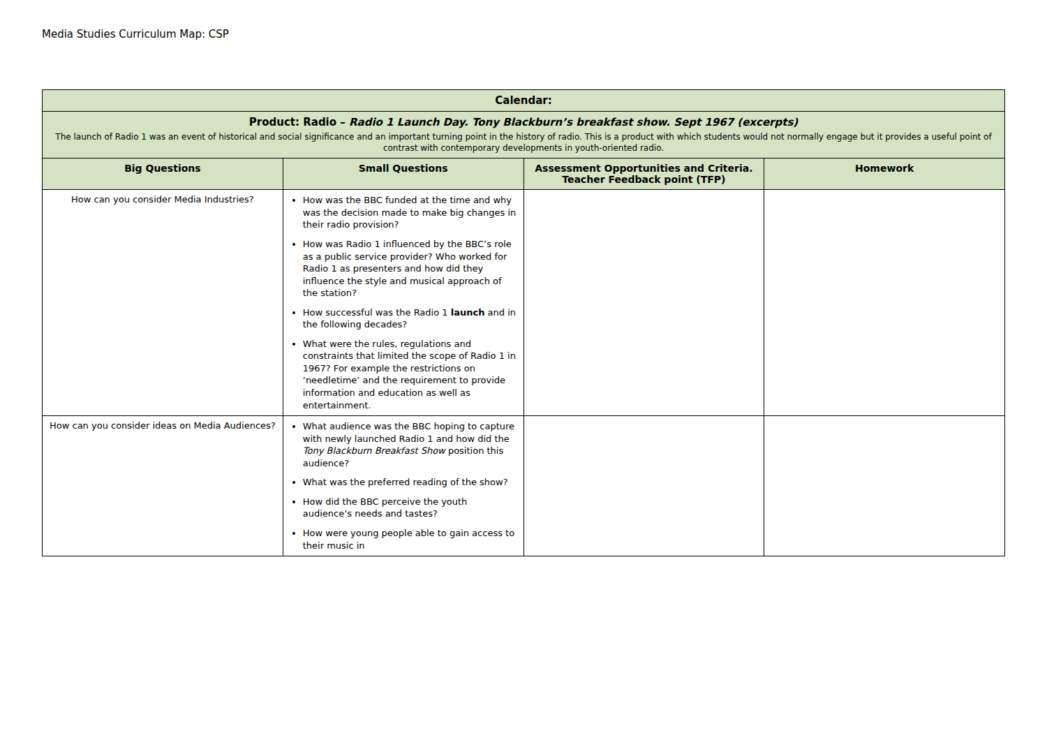Media Studies Curriculum Map: CSP
| Calendar: |
| Product: Radio – Radio 1 Launch Day. Tony Blackburn’s breakfast show. Sept 1967 (excerpts) The launch of Radio 1 was an event of historical and social significance and an important turning point in the history of radio. This is a product with which students would not normally engage but it provides a useful point of contrast with contemporary developments in youth-oriented radio. |
| Big Questions | Small Questions | Assessment Opportunities and Criteria. Teacher Feedback point (TFP) | Homework |
| How can you consider Media Industries? | How was the BBC funded at the time and why was the decision made to make big changes in their radio provision? How was Radio 1 influenced by the BBC’s role as a public service provider? Who worked for Radio 1 as presenters and how did they influence the style and musical approach of the station? How successful was the Radio 1 launch and in the following decades? What were the rules, regulations and constraints that limited the scope of Radio 1 in 1967? For example the restrictions on ‘needletime’ and the requirement to provide information and education as well as entertainment. | | |
| How can you consider ideas on Media Audiences? | What audience was the BBC hoping to capture with newly launched Radio 1 and how did the Tony Blackburn Breakfast Show position this audience? What was the preferred reading of the show? How did the BBC perceive the youth audience’s needs and tastes? How were young people able to gain access to their music in | | |